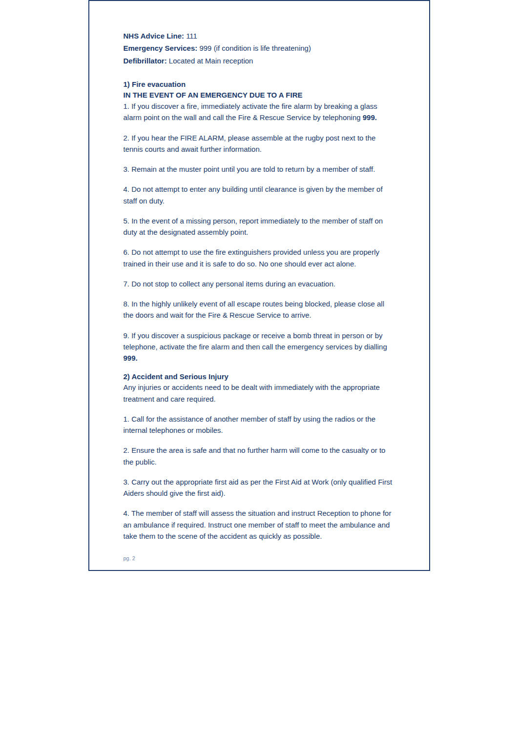NHS Advice Line: 111
Emergency Services: 999 (if condition is life threatening)
Defibrillator: Located at Main reception
1) Fire evacuation
IN THE EVENT OF AN EMERGENCY DUE TO A FIRE
1. If you discover a fire, immediately activate the fire alarm by breaking a glass alarm point on the wall and call the Fire & Rescue Service by telephoning 999.
2. If you hear the FIRE ALARM, please assemble at the rugby post next to the tennis courts and await further information.
3. Remain at the muster point until you are told to return by a member of staff.
4. Do not attempt to enter any building until clearance is given by the member of staff on duty.
5. In the event of a missing person, report immediately to the member of staff on duty at the designated assembly point.
6. Do not attempt to use the fire extinguishers provided unless you are properly trained in their use and it is safe to do so. No one should ever act alone.
7. Do not stop to collect any personal items during an evacuation.
8. In the highly unlikely event of all escape routes being blocked, please close all the doors and wait for the Fire & Rescue Service to arrive.
9. If you discover a suspicious package or receive a bomb threat in person or by telephone, activate the fire alarm and then call the emergency services by dialling 999.
2) Accident and Serious Injury
Any injuries or accidents need to be dealt with immediately with the appropriate treatment and care required.
1. Call for the assistance of another member of staff by using the radios or the internal telephones or mobiles.
2. Ensure the area is safe and that no further harm will come to the casualty or to the public.
3. Carry out the appropriate first aid as per the First Aid at Work (only qualified First Aiders should give the first aid).
4. The member of staff will assess the situation and instruct Reception to phone for an ambulance if required. Instruct one member of staff to meet the ambulance and take them to the scene of the accident as quickly as possible.
pg. 2